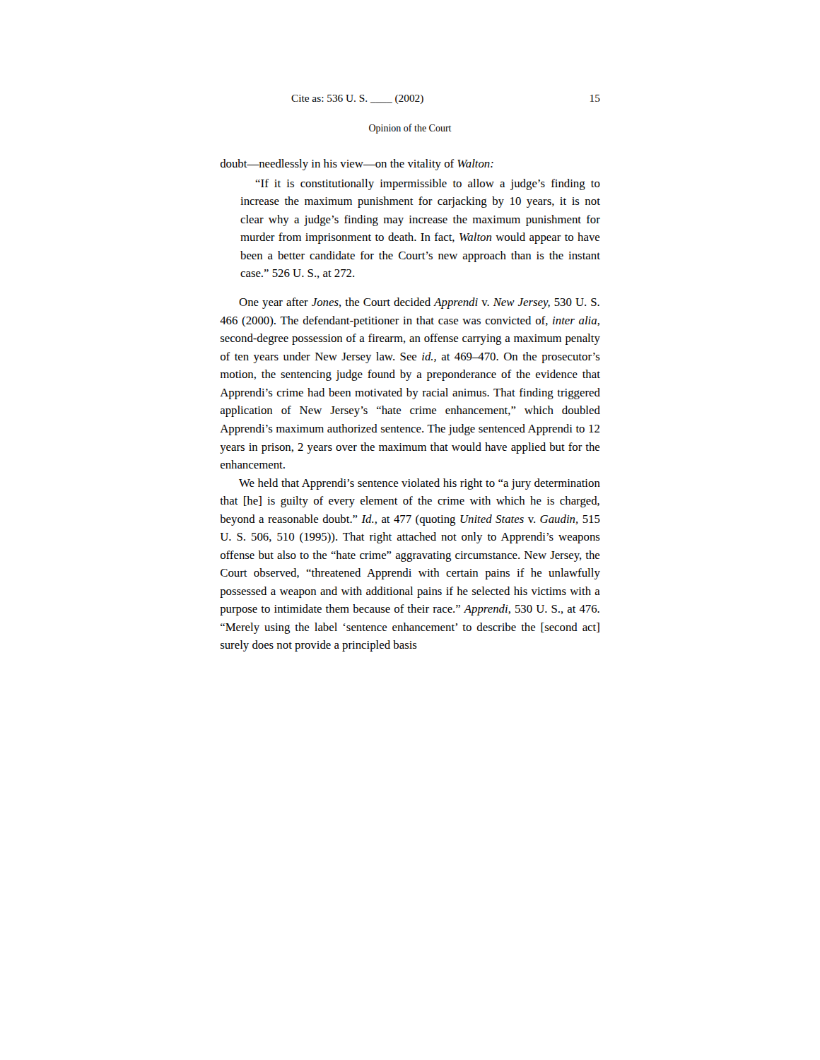Cite as: 536 U. S. ____ (2002) 15
Opinion of the Court
doubt—needlessly in his view—on the vitality of Walton:
“If it is constitutionally impermissible to allow a judge’s finding to increase the maximum punishment for carjacking by 10 years, it is not clear why a judge’s finding may increase the maximum punishment for murder from imprisonment to death. In fact, Walton would appear to have been a better candidate for the Court’s new approach than is the instant case.” 526 U. S., at 272.
One year after Jones, the Court decided Apprendi v. New Jersey, 530 U. S. 466 (2000). The defendant-petitioner in that case was convicted of, inter alia, second-degree possession of a firearm, an offense carrying a maximum penalty of ten years under New Jersey law. See id., at 469–470. On the prosecutor’s motion, the sentencing judge found by a preponderance of the evidence that Apprendi’s crime had been motivated by racial animus. That finding triggered application of New Jersey’s “hate crime enhancement,” which doubled Apprendi’s maximum authorized sentence. The judge sentenced Apprendi to 12 years in prison, 2 years over the maximum that would have applied but for the enhancement.
We held that Apprendi’s sentence violated his right to “a jury determination that [he] is guilty of every element of the crime with which he is charged, beyond a reasonable doubt.” Id., at 477 (quoting United States v. Gaudin, 515 U. S. 506, 510 (1995)). That right attached not only to Apprendi’s weapons offense but also to the “hate crime” aggravating circumstance. New Jersey, the Court observed, “threatened Apprendi with certain pains if he unlawfully possessed a weapon and with additional pains if he selected his victims with a purpose to intimidate them because of their race.” Apprendi, 530 U. S., at 476. “Merely using the label ‘sentence enhancement’ to describe the [second act] surely does not provide a principled basis